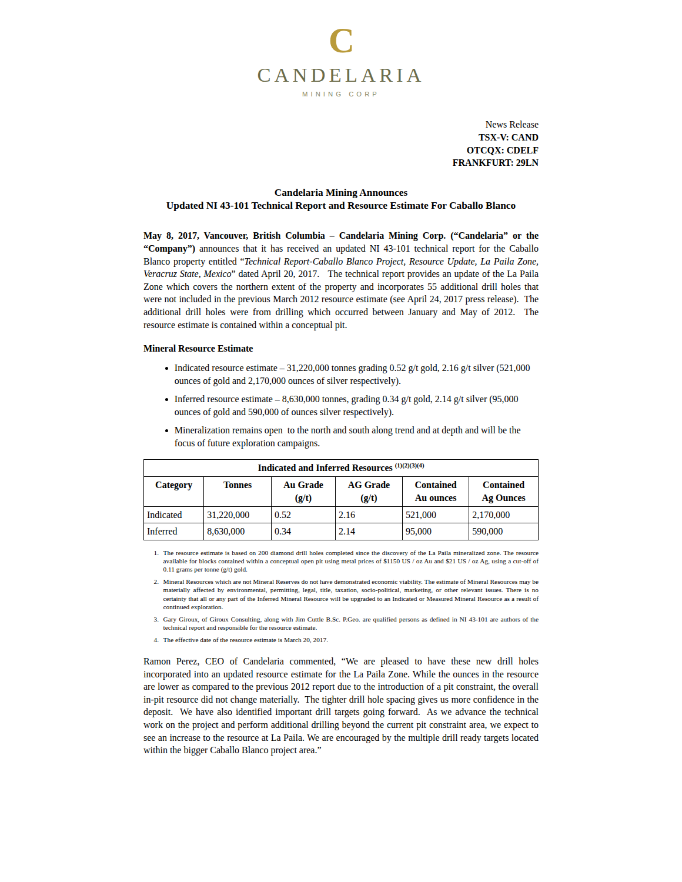C
CANDELARIA
MINING CORP
News Release
TSX-V: CAND
OTCQX: CDELF
FRANKFURT: 29LN
Candelaria Mining Announces
Updated NI 43-101 Technical Report and Resource Estimate For Caballo Blanco
May 8, 2017, Vancouver, British Columbia – Candelaria Mining Corp. (“Candelaria” or the “Company”) announces that it has received an updated NI 43-101 technical report for the Caballo Blanco property entitled “Technical Report-Caballo Blanco Project, Resource Update, La Paila Zone, Veracruz State, Mexico” dated April 20, 2017. The technical report provides an update of the La Paila Zone which covers the northern extent of the property and incorporates 55 additional drill holes that were not included in the previous March 2012 resource estimate (see April 24, 2017 press release). The additional drill holes were from drilling which occurred between January and May of 2012. The resource estimate is contained within a conceptual pit.
Mineral Resource Estimate
Indicated resource estimate – 31,220,000 tonnes grading 0.52 g/t gold, 2.16 g/t silver (521,000 ounces of gold and 2,170,000 ounces of silver respectively).
Inferred resource estimate – 8,630,000 tonnes, grading 0.34 g/t gold, 2.14 g/t silver (95,000 ounces of gold and 590,000 of ounces silver respectively).
Mineralization remains open to the north and south along trend and at depth and will be the focus of future exploration campaigns.
Indicated and Inferred Resources (1)(2)(3)(4)
| Category | Tonnes | Au Grade (g/t) | AG Grade (g/t) | Contained Au ounces | Contained Ag Ounces |
| --- | --- | --- | --- | --- | --- |
| Indicated | 31,220,000 | 0.52 | 2.16 | 521,000 | 2,170,000 |
| Inferred | 8,630,000 | 0.34 | 2.14 | 95,000 | 590,000 |
The resource estimate is based on 200 diamond drill holes completed since the discovery of the La Paila mineralized zone. The resource available for blocks contained within a conceptual open pit using metal prices of $1150 US / oz Au and $21 US / oz Ag, using a cut-off of 0.11 grams per tonne (g/t) gold.
Mineral Resources which are not Mineral Reserves do not have demonstrated economic viability. The estimate of Mineral Resources may be materially affected by environmental, permitting, legal, title, taxation, socio-political, marketing, or other relevant issues. There is no certainty that all or any part of the Inferred Mineral Resource will be upgraded to an Indicated or Measured Mineral Resource as a result of continued exploration.
Gary Giroux, of Giroux Consulting, along with Jim Cuttle B.Sc. P.Geo. are qualified persons as defined in NI 43-101 are authors of the technical report and responsible for the resource estimate.
The effective date of the resource estimate is March 20, 2017.
Ramon Perez, CEO of Candelaria commented, “We are pleased to have these new drill holes incorporated into an updated resource estimate for the La Paila Zone. While the ounces in the resource are lower as compared to the previous 2012 report due to the introduction of a pit constraint, the overall in-pit resource did not change materially. The tighter drill hole spacing gives us more confidence in the deposit. We have also identified important drill targets going forward. As we advance the technical work on the project and perform additional drilling beyond the current pit constraint area, we expect to see an increase to the resource at La Paila. We are encouraged by the multiple drill ready targets located within the bigger Caballo Blanco project area.”